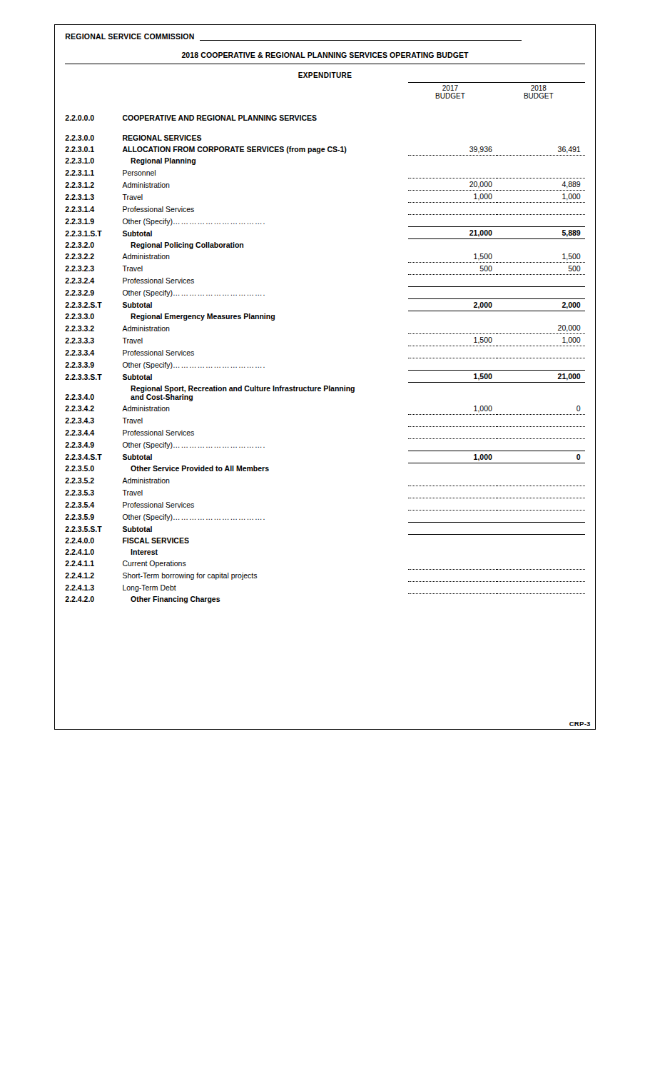REGIONAL SERVICE COMMISSION
2018 COOPERATIVE & REGIONAL PLANNING SERVICES OPERATING BUDGET
EXPENDITURE
| | | 2017 BUDGET | 2018 BUDGET |
| 2.2.0.0.0 | COOPERATIVE AND REGIONAL PLANNING SERVICES | | |
| 2.2.3.0.0 | REGIONAL SERVICES | | |
| 2.2.3.0.1 | ALLOCATION FROM CORPORATE SERVICES (from page CS-1) | 39,936 | 36,491 |
| 2.2.3.1.0 | Regional Planning | | |
| 2.2.3.1.1 | Personnel | | |
| 2.2.3.1.2 | Administration | 20,000 | 4,889 |
| 2.2.3.1.3 | Travel | 1,000 | 1,000 |
| 2.2.3.1.4 | Professional Services | | |
| 2.2.3.1.9 | Other (Specify) ……………………………. | | |
| 2.2.3.1.S.T | Subtotal | 21,000 | 5,889 |
| 2.2.3.2.0 | Regional Policing Collaboration | | |
| 2.2.3.2.2 | Administration | 1,500 | 1,500 |
| 2.2.3.2.3 | Travel | 500 | 500 |
| 2.2.3.2.4 | Professional Services | | |
| 2.2.3.2.9 | Other (Specify) ……………………………. | | |
| 2.2.3.2.S.T | Subtotal | 2,000 | 2,000 |
| 2.2.3.3.0 | Regional Emergency Measures Planning | | |
| 2.2.3.3.2 | Administration | | 20,000 |
| 2.2.3.3.3 | Travel | 1,500 | 1,000 |
| 2.2.3.3.4 | Professional Services | | |
| 2.2.3.3.9 | Other (Specify) ……………………………. | | |
| 2.2.3.3.S.T | Subtotal | 1,500 | 21,000 |
| 2.2.3.4.0 | Regional Sport, Recreation and Culture Infrastructure Planning and Cost-Sharing | | |
| 2.2.3.4.2 | Administration | 1,000 | 0 |
| 2.2.3.4.3 | Travel | | |
| 2.2.3.4.4 | Professional Services | | |
| 2.2.3.4.9 | Other (Specify) ……………………………. | | |
| 2.2.3.4.S.T | Subtotal | 1,000 | 0 |
| 2.2.3.5.0 | Other Service Provided to All Members | | |
| 2.2.3.5.2 | Administration | | |
| 2.2.3.5.3 | Travel | | |
| 2.2.3.5.4 | Professional Services | | |
| 2.2.3.5.9 | Other (Specify) ……………………………. | | |
| 2.2.3.5.S.T | Subtotal | | |
| 2.2.4.0.0 | FISCAL SERVICES | | |
| 2.2.4.1.0 | Interest | | |
| 2.2.4.1.1 | Current Operations | | |
| 2.2.4.1.2 | Short-Term borrowing for capital projects | | |
| 2.2.4.1.3 | Long-Term Debt | | |
| 2.2.4.2.0 | Other Financing Charges | | |
CRP-3